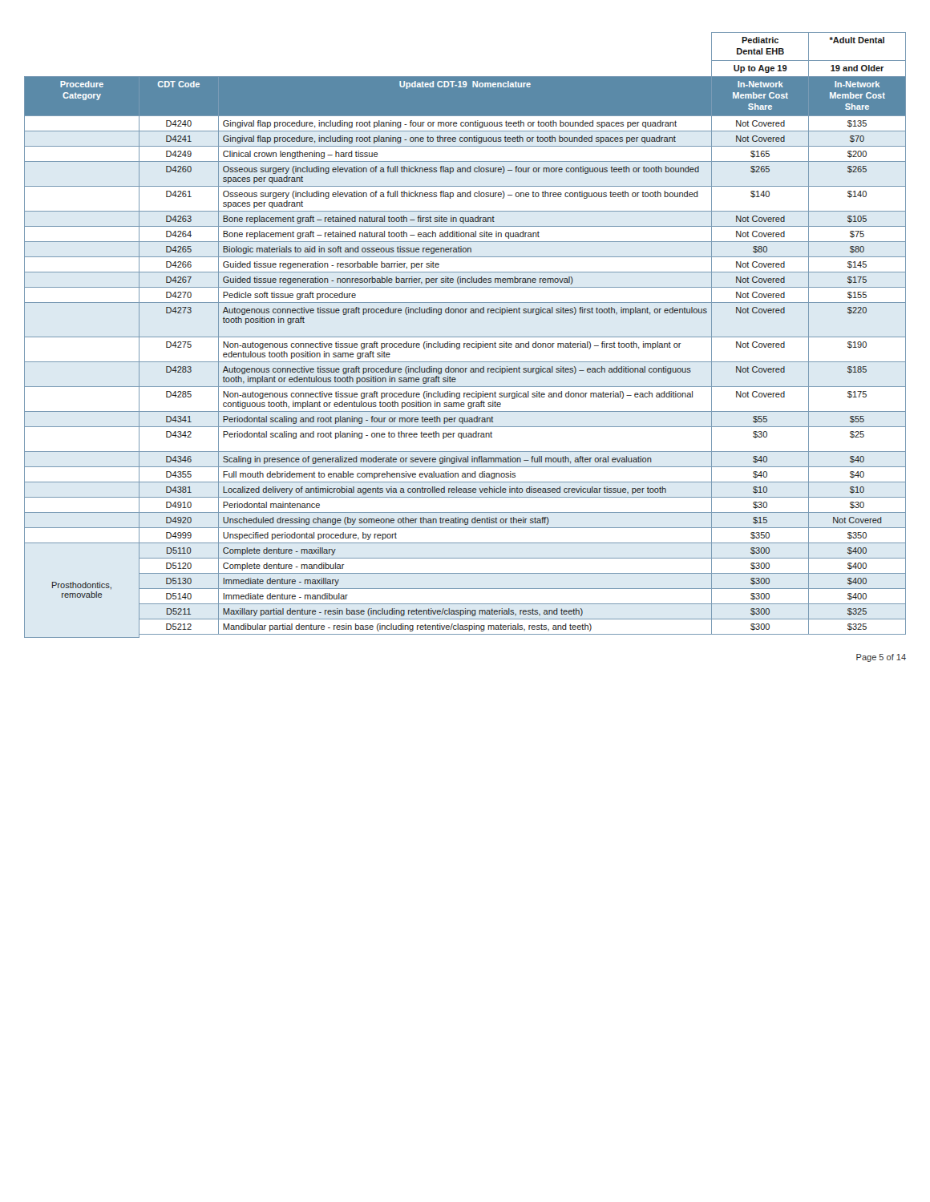| | | | Pediatric Dental EHB | *Adult Dental |
| --- | --- | --- | --- | --- |
| | | | Up to Age 19 | 19 and Older |
| Procedure Category | CDT Code | Updated CDT-19 Nomenclature | In-Network Member Cost Share | In-Network Member Cost Share |
| | D4240 | Gingival flap procedure, including root planing - four or more contiguous teeth or tooth bounded spaces per quadrant | Not Covered | $135 |
| | D4241 | Gingival flap procedure, including root planing - one to three contiguous teeth or tooth bounded spaces per quadrant | Not Covered | $70 |
| | D4249 | Clinical crown lengthening – hard tissue | $165 | $200 |
| | D4260 | Osseous surgery (including elevation of a full thickness flap and closure) – four or more contiguous teeth or tooth bounded spaces per quadrant | $265 | $265 |
| | D4261 | Osseous surgery (including elevation of a full thickness flap and closure) – one to three contiguous teeth or tooth bounded spaces per quadrant | $140 | $140 |
| | D4263 | Bone replacement graft – retained natural tooth – first site in quadrant | Not Covered | $105 |
| | D4264 | Bone replacement graft – retained natural tooth – each additional site in quadrant | Not Covered | $75 |
| | D4265 | Biologic materials to aid in soft and osseous tissue regeneration | $80 | $80 |
| | D4266 | Guided tissue regeneration - resorbable barrier, per site | Not Covered | $145 |
| | D4267 | Guided tissue regeneration - nonresorbable barrier, per site (includes membrane removal) | Not Covered | $175 |
| | D4270 | Pedicle soft tissue graft procedure | Not Covered | $155 |
| | D4273 | Autogenous connective tissue graft procedure (including donor and recipient surgical sites) first tooth, implant, or edentulous tooth position in graft | Not Covered | $220 |
| | D4275 | Non-autogenous connective tissue graft procedure (including recipient site and donor material) – first tooth, implant or edentulous tooth position in same graft site | Not Covered | $190 |
| | D4283 | Autogenous connective tissue graft procedure (including donor and recipient surgical sites) – each additional contiguous tooth, implant or edentulous tooth position in same graft site | Not Covered | $185 |
| | D4285 | Non-autogenous connective tissue graft procedure (including recipient surgical site and donor material) – each additional contiguous tooth, implant or edentulous tooth position in same graft site | Not Covered | $175 |
| | D4341 | Periodontal scaling and root planing - four or more teeth per quadrant | $55 | $55 |
| | D4342 | Periodontal scaling and root planing - one to three teeth per quadrant | $30 | $25 |
| | D4346 | Scaling in presence of generalized moderate or severe gingival inflammation – full mouth, after oral evaluation | $40 | $40 |
| | D4355 | Full mouth debridement to enable comprehensive evaluation and diagnosis | $40 | $40 |
| | D4381 | Localized delivery of antimicrobial agents via a controlled release vehicle into diseased crevicular tissue, per tooth | $10 | $10 |
| | D4910 | Periodontal maintenance | $30 | $30 |
| | D4920 | Unscheduled dressing change (by someone other than treating dentist or their staff) | $15 | Not Covered |
| | D4999 | Unspecified periodontal procedure, by report | $350 | $350 |
| Prosthodontics, removable | D5110 | Complete denture - maxillary | $300 | $400 |
| D5120 | Complete denture - mandibular | $300 | $400 |
| D5130 | Immediate denture - maxillary | $300 | $400 |
| D5140 | Immediate denture - mandibular | $300 | $400 |
| D5211 | Maxillary partial denture - resin base (including retentive/clasping materials, rests, and teeth) | $300 | $325 |
| D5212 | Mandibular partial denture - resin base (including retentive/clasping materials, rests, and teeth) | $300 | $325 |
Page 5 of 14